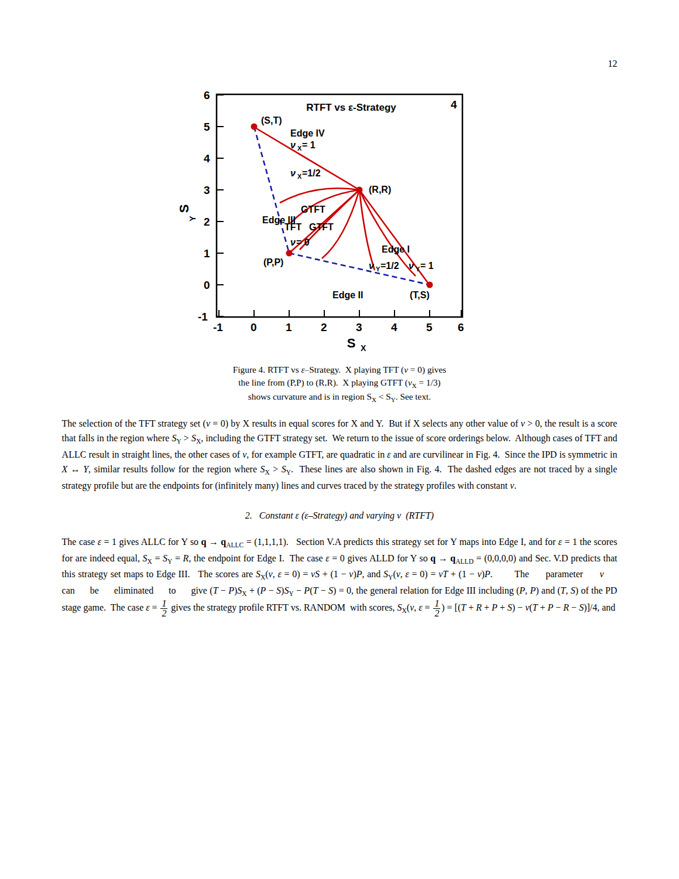12
6 5 4 3 2 1 0 -1 -1 0 1 2 3 4 5 6 S Y S X RTFT vs ε-Strategy 4 (S,T) (R,R) (P,P) (T,S) Edge IV ν X = 1 Edge III Edge I Edge II ν X =1/2 GTFT TFT GTFT ν = 0 ν Y =1/2 ν Y = 1
Figure 4. RTFT vs ε–Strategy. X playing TFT (ν = 0) gives
the line from (P,P) to (R,R). X playing GTFT (νX = 1/3)
shows curvature and is in region SX < SY. See text.
The selection of the TFT strategy set (ν = 0) by X results in equal scores for X and Y. But if X selects any other value of ν > 0, the result is a score that falls in the region where SY > SX, including the GTFT strategy set. We return to the issue of score orderings below. Although cases of TFT and ALLC result in straight lines, the other cases of ν, for example GTFT, are quadratic in ε and are curvilinear in Fig. 4. Since the IPD is symmetric in X ↔ Y, similar results follow for the region where SX > SY. These lines are also shown in Fig. 4. The dashed edges are not traced by a single strategy profile but are the endpoints for (infinitely many) lines and curves traced by the strategy profiles with constant ν.
2. Constant ε (ε–Strategy) and varying ν (RTFT)
The case ε = 1 gives ALLC for Y so q → qALLC = (1,1,1,1). Section V.A predicts this strategy set for Y maps into Edge I, and for ε = 1 the scores for are indeed equal, SX = SY = R, the endpoint for Edge I. The case ε = 0 gives ALLD for Y so q → qALLD = (0,0,0,0) and Sec. V.D predicts that this strategy set maps to Edge III. The scores are SX(ν, ε = 0) = νS + (1 − ν)P, and SY(ν, ε = 0) = νT + (1 − ν)P. The parameter ν can be eliminated to give (T − P)SX + (P − S)SY − P(T − S) = 0, the general relation for Edge III including (P, P) and (T, S) of the PD stage game. The case ε = 12 gives the strategy profile RTFT vs. RANDOM with scores, SX(ν, ε = 12) = [(T + R + P + S) − ν(T + P − R − S)]/4, and